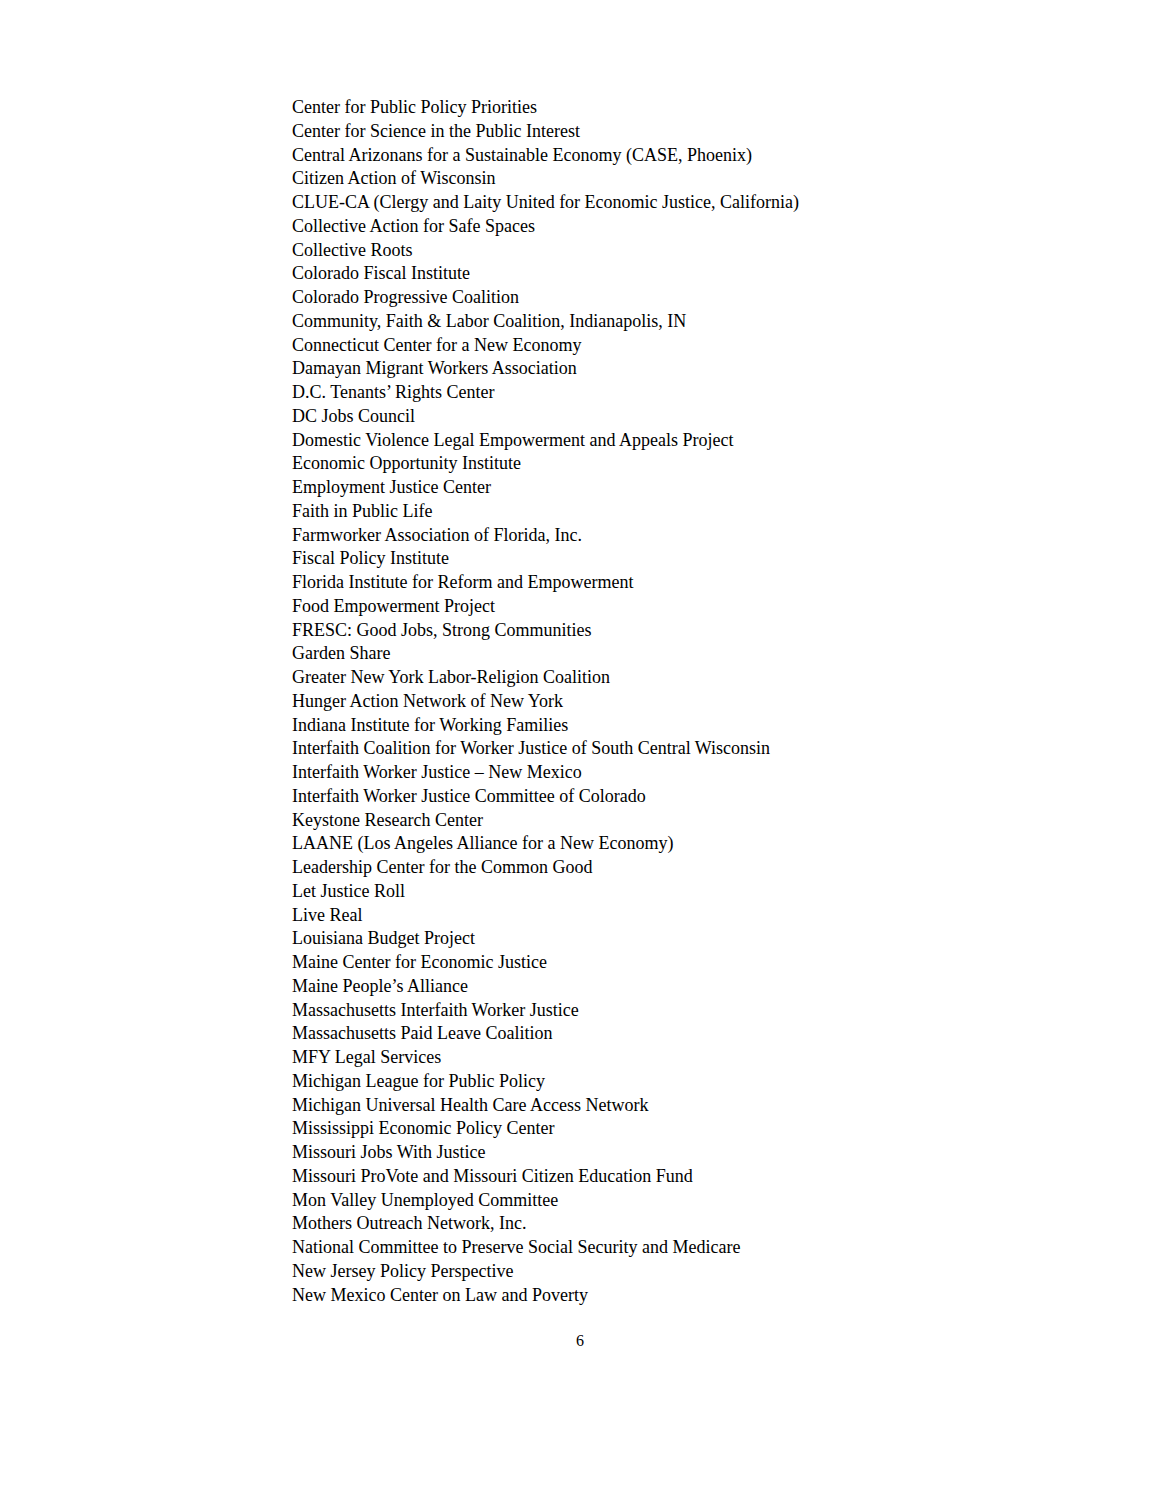Center for Public Policy Priorities
Center for Science in the Public Interest
Central Arizonans for a Sustainable Economy (CASE, Phoenix)
Citizen Action of Wisconsin
CLUE-CA (Clergy and Laity United for Economic Justice, California)
Collective Action for Safe Spaces
Collective Roots
Colorado Fiscal Institute
Colorado Progressive Coalition
Community, Faith & Labor Coalition, Indianapolis, IN
Connecticut Center for a New Economy
Damayan Migrant Workers Association
D.C. Tenants’ Rights Center
DC Jobs Council
Domestic Violence Legal Empowerment and Appeals Project
Economic Opportunity Institute
Employment Justice Center
Faith in Public Life
Farmworker Association of Florida, Inc.
Fiscal Policy Institute
Florida Institute for Reform and Empowerment
Food Empowerment Project
FRESC: Good Jobs, Strong Communities
Garden Share
Greater New York Labor-Religion Coalition
Hunger Action Network of New York
Indiana Institute for Working Families
Interfaith Coalition for Worker Justice of South Central Wisconsin
Interfaith Worker Justice – New Mexico
Interfaith Worker Justice Committee of Colorado
Keystone Research Center
LAANE (Los Angeles Alliance for a New Economy)
Leadership Center for the Common Good
Let Justice Roll
Live Real
Louisiana Budget Project
Maine Center for Economic Justice
Maine People’s Alliance
Massachusetts Interfaith Worker Justice
Massachusetts Paid Leave Coalition
MFY Legal Services
Michigan League for Public Policy
Michigan Universal Health Care Access Network
Mississippi Economic Policy Center
Missouri Jobs With Justice
Missouri ProVote and Missouri Citizen Education Fund
Mon Valley Unemployed Committee
Mothers Outreach Network, Inc.
National Committee to Preserve Social Security and Medicare
New Jersey Policy Perspective
New Mexico Center on Law and Poverty
6